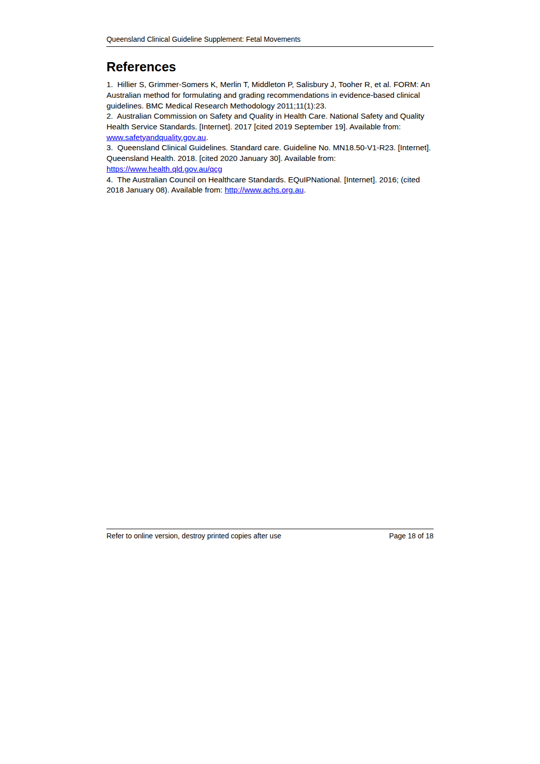Queensland Clinical Guideline Supplement: Fetal Movements
References
1. Hillier S, Grimmer-Somers K, Merlin T, Middleton P, Salisbury J, Tooher R, et al. FORM: An Australian method for formulating and grading recommendations in evidence-based clinical guidelines. BMC Medical Research Methodology 2011;11(1):23.
2. Australian Commission on Safety and Quality in Health Care. National Safety and Quality Health Service Standards. [Internet]. 2017 [cited 2019 September 19]. Available from: www.safetyandquality.gov.au.
3. Queensland Clinical Guidelines. Standard care. Guideline No. MN18.50-V1-R23. [Internet]. Queensland Health. 2018. [cited 2020 January 30]. Available from: https://www.health.qld.gov.au/qcg
4. The Australian Council on Healthcare Standards. EQuIPNational. [Internet]. 2016; (cited 2018 January 08). Available from: http://www.achs.org.au.
Refer to online version, destroy printed copies after use Page 18 of 18